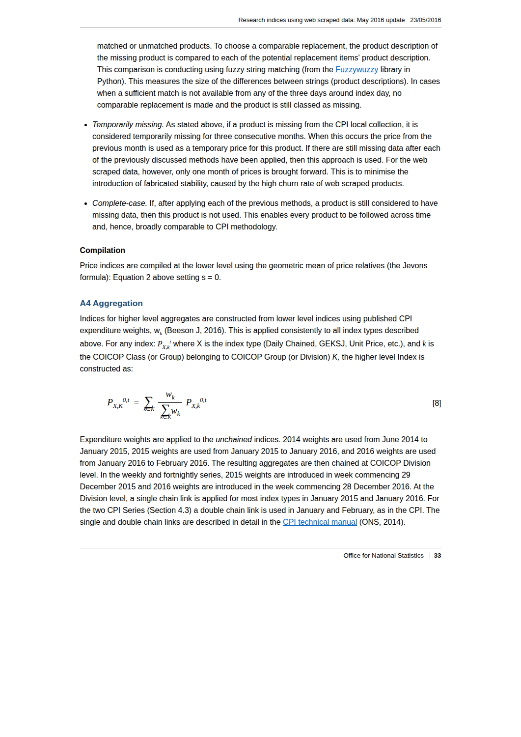Research indices using web scraped data: May 2016 update 23/05/2016
matched or unmatched products. To choose a comparable replacement, the product description of the missing product is compared to each of the potential replacement items' product description. This comparison is conducting using fuzzy string matching (from the Fuzzywuzzy library in Python). This measures the size of the differences between strings (product descriptions). In cases when a sufficient match is not available from any of the three days around index day, no comparable replacement is made and the product is still classed as missing.
Temporarily missing. As stated above, if a product is missing from the CPI local collection, it is considered temporarily missing for three consecutive months. When this occurs the price from the previous month is used as a temporary price for this product. If there are still missing data after each of the previously discussed methods have been applied, then this approach is used. For the web scraped data, however, only one month of prices is brought forward. This is to minimise the introduction of fabricated stability, caused by the high churn rate of web scraped products.
Complete-case. If, after applying each of the previous methods, a product is still considered to have missing data, then this product is not used. This enables every product to be followed across time and, hence, broadly comparable to CPI methodology.
Compilation
Price indices are compiled at the lower level using the geometric mean of price relatives (the Jevons formula): Equation 2 above setting s = 0.
A4 Aggregation
Indices for higher level aggregates are constructed from lower level indices using published CPI expenditure weights, wk (Beeson J, 2016). This is applied consistently to all index types described above. For any index: PX,kt where X is the index type (Daily Chained, GEKSJ, Unit Price, etc.), and k is the COICOP Class (or Group) belonging to COICOP Group (or Division) K, the higher level Index is constructed as:
PX,K0,t = ∑k∈K wk ∑k∈K wk PX,k0,t
[8]
Expenditure weights are applied to the unchained indices. 2014 weights are used from June 2014 to January 2015, 2015 weights are used from January 2015 to January 2016, and 2016 weights are used from January 2016 to February 2016. The resulting aggregates are then chained at COICOP Division level. In the weekly and fortnightly series, 2015 weights are introduced in week commencing 29 December 2015 and 2016 weights are introduced in the week commencing 28 December 2016. At the Division level, a single chain link is applied for most index types in January 2015 and January 2016. For the two CPI Series (Section 4.3) a double chain link is used in January and February, as in the CPI. The single and double chain links are described in detail in the CPI technical manual (ONS, 2014).
Office for National Statistics 33